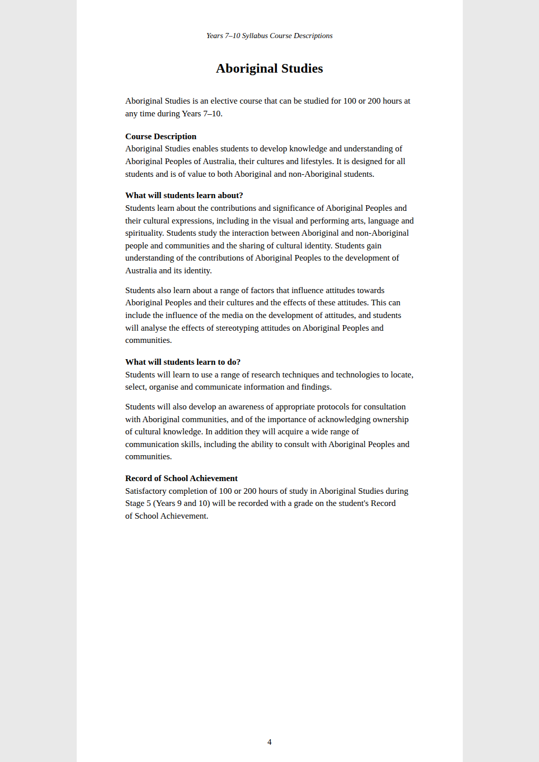Years 7–10 Syllabus Course Descriptions
Aboriginal Studies
Aboriginal Studies is an elective course that can be studied for 100 or 200 hours at any time during Years 7–10.
Course Description
Aboriginal Studies enables students to develop knowledge and understanding of Aboriginal Peoples of Australia, their cultures and lifestyles. It is designed for all students and is of value to both Aboriginal and non-Aboriginal students.
What will students learn about?
Students learn about the contributions and significance of Aboriginal Peoples and their cultural expressions, including in the visual and performing arts, language and spirituality. Students study the interaction between Aboriginal and non-Aboriginal people and communities and the sharing of cultural identity. Students gain understanding of the contributions of Aboriginal Peoples to the development of Australia and its identity.
Students also learn about a range of factors that influence attitudes towards Aboriginal Peoples and their cultures and the effects of these attitudes. This can include the influence of the media on the development of attitudes, and students will analyse the effects of stereotyping attitudes on Aboriginal Peoples and communities.
What will students learn to do?
Students will learn to use a range of research techniques and technologies to locate, select, organise and communicate information and findings.
Students will also develop an awareness of appropriate protocols for consultation with Aboriginal communities, and of the importance of acknowledging ownership of cultural knowledge. In addition they will acquire a wide range of communication skills, including the ability to consult with Aboriginal Peoples and communities.
Record of School Achievement
Satisfactory completion of 100 or 200 hours of study in Aboriginal Studies during Stage 5 (Years 9 and 10) will be recorded with a grade on the student's Record
of School Achievement.
4